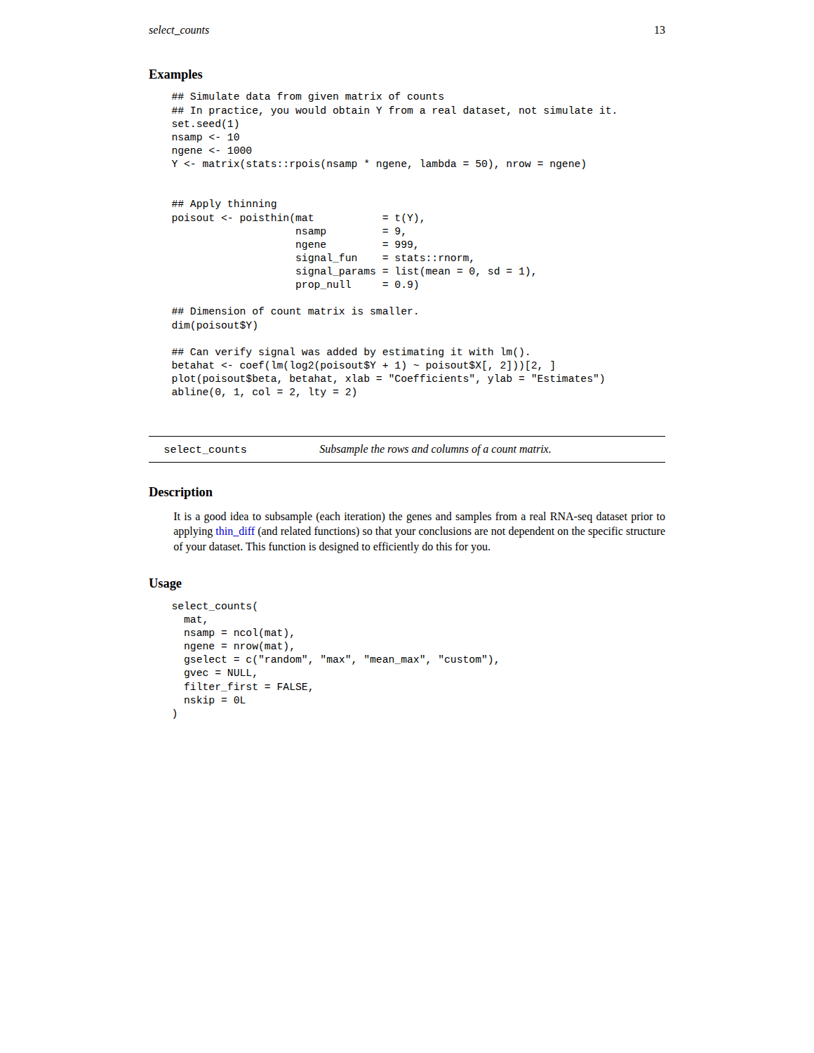select_counts 13
Examples
## Simulate data from given matrix of counts
## In practice, you would obtain Y from a real dataset, not simulate it.
set.seed(1)
nsamp <- 10
ngene <- 1000
Y <- matrix(stats::rpois(nsamp * ngene, lambda = 50), nrow = ngene)


## Apply thinning
poisout <- poisthin(mat           = t(Y),
                    nsamp         = 9,
                    ngene         = 999,
                    signal_fun    = stats::rnorm,
                    signal_params = list(mean = 0, sd = 1),
                    prop_null     = 0.9)

## Dimension of count matrix is smaller.
dim(poisout$Y)

## Can verify signal was added by estimating it with lm().
betahat <- coef(lm(log2(poisout$Y + 1) ~ poisout$X[, 2]))[2, ]
plot(poisout$beta, betahat, xlab = "Coefficients", ylab = "Estimates")
abline(0, 1, col = 2, lty = 2)
select_counts Subsample the rows and columns of a count matrix.
Description
It is a good idea to subsample (each iteration) the genes and samples from a real RNA-seq dataset prior to applying thin_diff (and related functions) so that your conclusions are not dependent on the specific structure of your dataset. This function is designed to efficiently do this for you.
Usage
select_counts(
  mat,
  nsamp = ncol(mat),
  ngene = nrow(mat),
  gselect = c("random", "max", "mean_max", "custom"),
  gvec = NULL,
  filter_first = FALSE,
  nskip = 0L
)